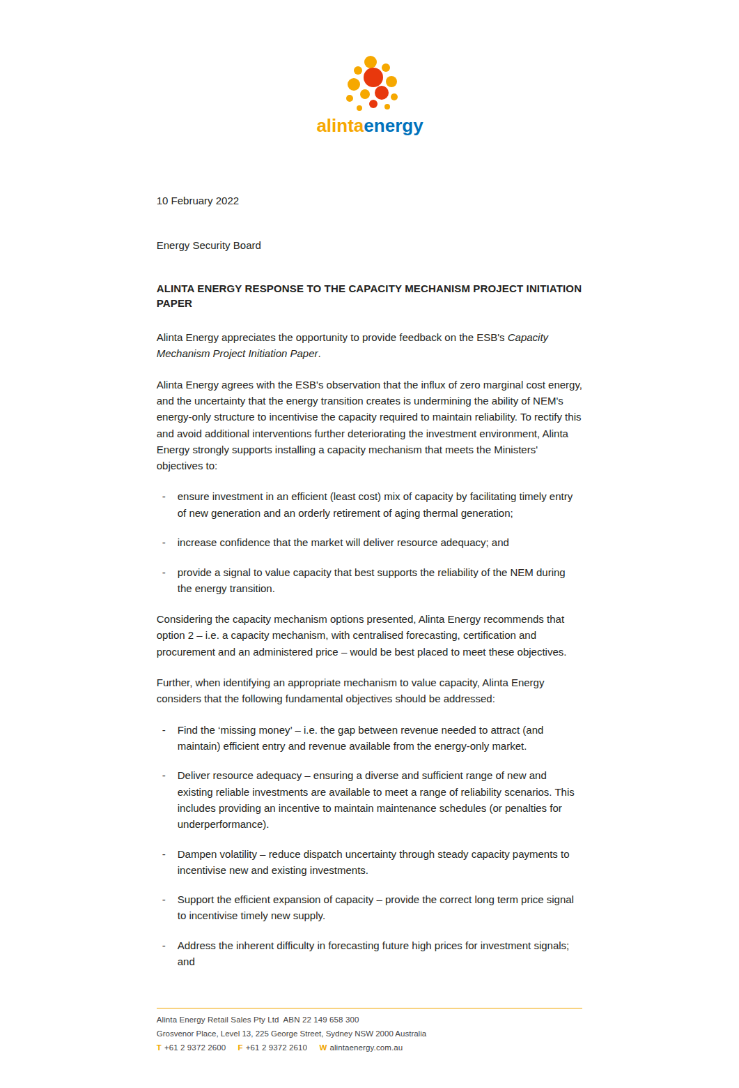alintaenergy
10 February 2022
Energy Security Board
Alinta Energy response to the capacity mechanism project initiation paper
Alinta Energy appreciates the opportunity to provide feedback on the ESB's Capacity Mechanism Project Initiation Paper.
Alinta Energy agrees with the ESB's observation that the influx of zero marginal cost energy, and the uncertainty that the energy transition creates is undermining the ability of NEM's energy-only structure to incentivise the capacity required to maintain reliability. To rectify this and avoid additional interventions further deteriorating the investment environment, Alinta Energy strongly supports installing a capacity mechanism that meets the Ministers' objectives to:
ensure investment in an efficient (least cost) mix of capacity by facilitating timely entry of new generation and an orderly retirement of aging thermal generation;
increase confidence that the market will deliver resource adequacy; and
provide a signal to value capacity that best supports the reliability of the NEM during the energy transition.
Considering the capacity mechanism options presented, Alinta Energy recommends that option 2 – i.e. a capacity mechanism, with centralised forecasting, certification and procurement and an administered price – would be best placed to meet these objectives.
Further, when identifying an appropriate mechanism to value capacity, Alinta Energy considers that the following fundamental objectives should be addressed:
Find the ‘missing money’ – i.e. the gap between revenue needed to attract (and maintain) efficient entry and revenue available from the energy-only market.
Deliver resource adequacy – ensuring a diverse and sufficient range of new and existing reliable investments are available to meet a range of reliability scenarios. This includes providing an incentive to maintain maintenance schedules (or penalties for underperformance).
Dampen volatility – reduce dispatch uncertainty through steady capacity payments to incentivise new and existing investments.
Support the efficient expansion of capacity – provide the correct long term price signal to incentivise timely new supply.
Address the inherent difficulty in forecasting future high prices for investment signals; and
Alinta Energy Retail Sales Pty Ltd ABN 22 149 658 300
Grosvenor Place, Level 13, 225 George Street, Sydney NSW 2000 Australia
T+61 2 9372 2600 F+61 2 9372 2610 Walintaenergy.com.au